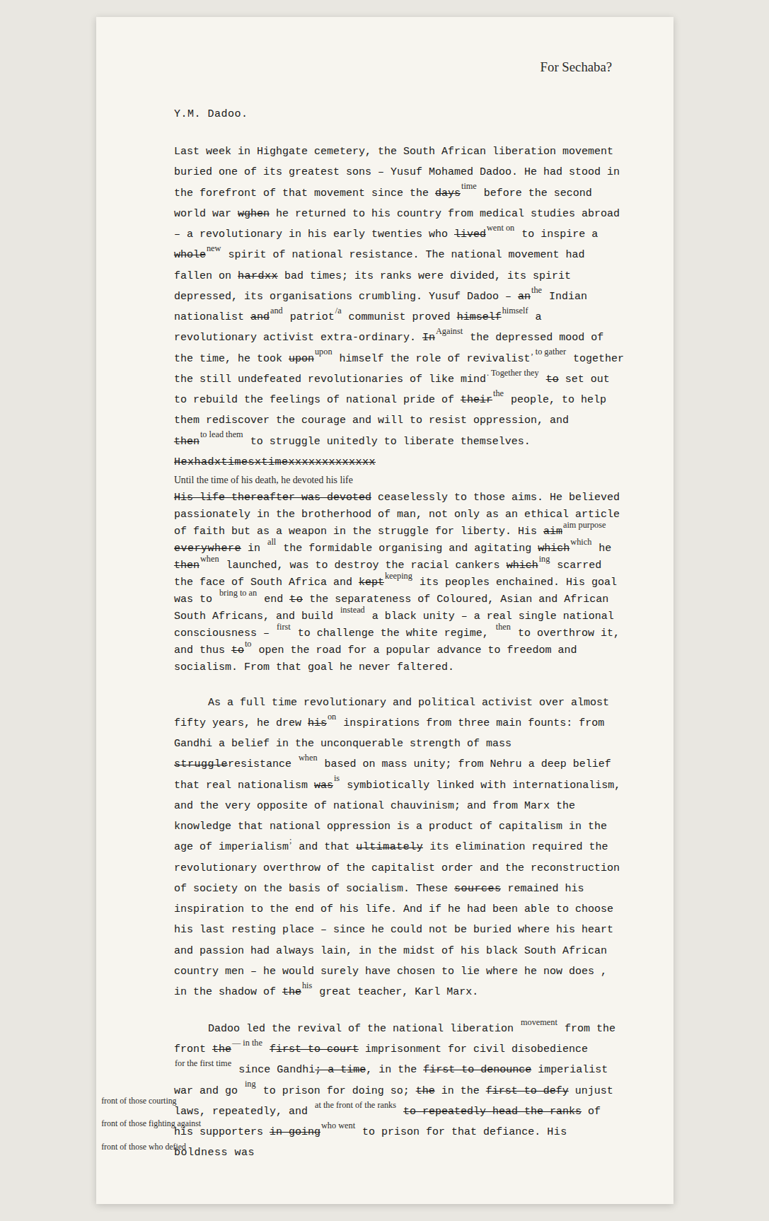For Sechaba?
Y.M. Dadoo.
Last week in Highgate cemetery, the South African liberation movement buried one of its greatest sons – Yusuf Mohamed Dadoo. He had stood in the forefront of that movement since the days time before the second world war wghen he returned to his country from medical studies abroad – a revolutionary in his early twenties who lived went on to inspire a whole new spirit of national resistance. The national movement had fallen on hardxx bad times; its ranks were divided, its spirit depressed, its organisations crumbling. Yusuf Dadoo – an the Indian nationalist and and patriot/a communist proved himself himself a revolutionary activist extra-ordinary. In Against the depressed mood of the time, he took upon upon himself the role of revivalist, to gather together the still undefeated revolutionaries of like mind. Together they to set out to rebuild the feelings of national pride of their the people, to help them rediscover the courage and will to resist oppression, and then to lead them to struggle unitedly to liberate themselves. Hexhadxtimesxtimexxxxxxxxxxxxx
Until the time of his death, he devoted his life
His life thereafter was devoted ceaselessly to those aims. He believed passionately in the brotherhood of man, not only as an ethical article of faith but as a weapon in the struggle for liberty. His aim aim purpose everywhere in all the formidable organising and agitating which which he then when launched, was to destroy the racial cankers which ing scarred the face of South Africa and kept keeping its peoples enchained. His goal was to bring to an end to the separateness of Coloured, Asian and African South Africans, and build instead a black unity – a real single national consciousness – first to challenge the white regime, then to overthrow it, and thus to to open the road for a popular advance to freedom and socialism. From that goal he never faltered.
As a full time revolutionary and political activist over almost fifty years, he drew his on inspirations from three main founts: from Gandhi a belief in the unconquerable strength of mass struggleresistance when based on mass unity; from Nehru a deep belief that real nationalism was is symbiotically linked with internationalism, and the very opposite of national chauvinism; and from Marx the knowledge that national oppression is a product of capitalism in the age of imperialism; and that ultimately its elimination required the revolutionary overthrow of the capitalist order and the reconstruction of society on the basis of socialism. These sources remained his inspiration to the end of his life. And if he had been able to choose his last resting place – since he could not be buried where his heart and passion had always lain, in the midst of his black South African country men – he would surely have chosen to lie where he now does , in the shadow of the his great teacher, Karl Marx.
Dadoo led the revival of the national liberation movement from the front the— in the first to court imprisonment for civil disobedience for the first time since Gandhi; a time, in the first to denounce imperialist war and go ing to prison for doing so; the in the first to defy unjust laws, repeatedly, and at the front of the ranks to repeatedly head the ranks of his supporters in going who went to prison for that defiance. His boldness was
front of those courting
front of those fighting against
front of those who defied